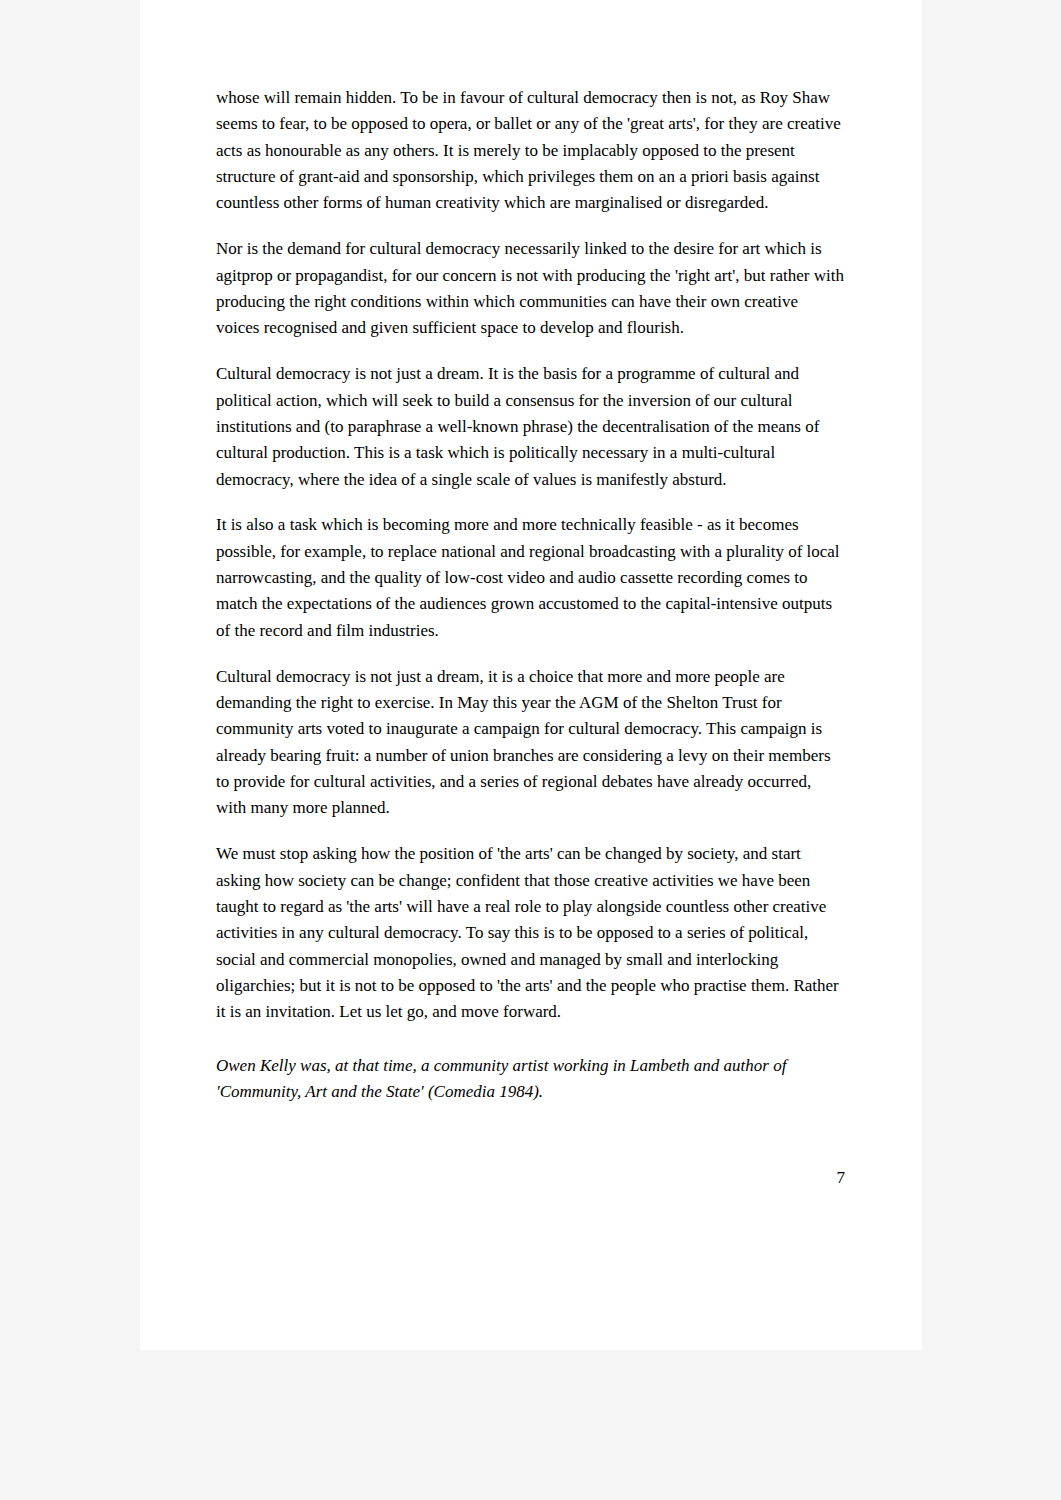whose will remain hidden. To be in favour of cultural democracy then is not, as Roy Shaw seems to fear, to be opposed to opera, or ballet or any of the 'great arts', for they are creative acts as honourable as any others. It is merely to be implacably opposed to the present structure of grant-aid and sponsorship, which privileges them on an a priori basis against countless other forms of human creativity which are marginalised or disregarded.
Nor is the demand for cultural democracy necessarily linked to the desire for art which is agitprop or propagandist, for our concern is not with producing the 'right art', but rather with producing the right conditions within which communities can have their own creative voices recognised and given sufficient space to develop and flourish.
Cultural democracy is not just a dream. It is the basis for a programme of cultural and political action, which will seek to build a consensus for the inversion of our cultural institutions and (to paraphrase a well-known phrase) the decentralisation of the means of cultural production. This is a task which is politically necessary in a multi-cultural democracy, where the idea of a single scale of values is manifestly absturd.
It is also a task which is becoming more and more technically feasible - as it becomes possible, for example, to replace national and regional broadcasting with a plurality of local narrowcasting, and the quality of low-cost video and audio cassette recording comes to match the expectations of the audiences grown accustomed to the capital-intensive outputs of the record and film industries.
Cultural democracy is not just a dream, it is a choice that more and more people are demanding the right to exercise. In May this year the AGM of the Shelton Trust for community arts voted to inaugurate a campaign for cultural democracy. This campaign is already bearing fruit: a number of union branches are considering a levy on their members to provide for cultural activities, and a series of regional debates have already occurred, with many more planned.
We must stop asking how the position of 'the arts' can be changed by society, and start asking how society can be change; confident that those creative activities we have been taught to regard as 'the arts' will have a real role to play alongside countless other creative activities in any cultural democracy. To say this is to be opposed to a series of political, social and commercial monopolies, owned and managed by small and interlocking oligarchies; but it is not to be opposed to 'the arts' and the people who practise them. Rather it is an invitation. Let us let go, and move forward.
Owen Kelly was, at that time, a community artist working in Lambeth and author of 'Community, Art and the State' (Comedia 1984).
7